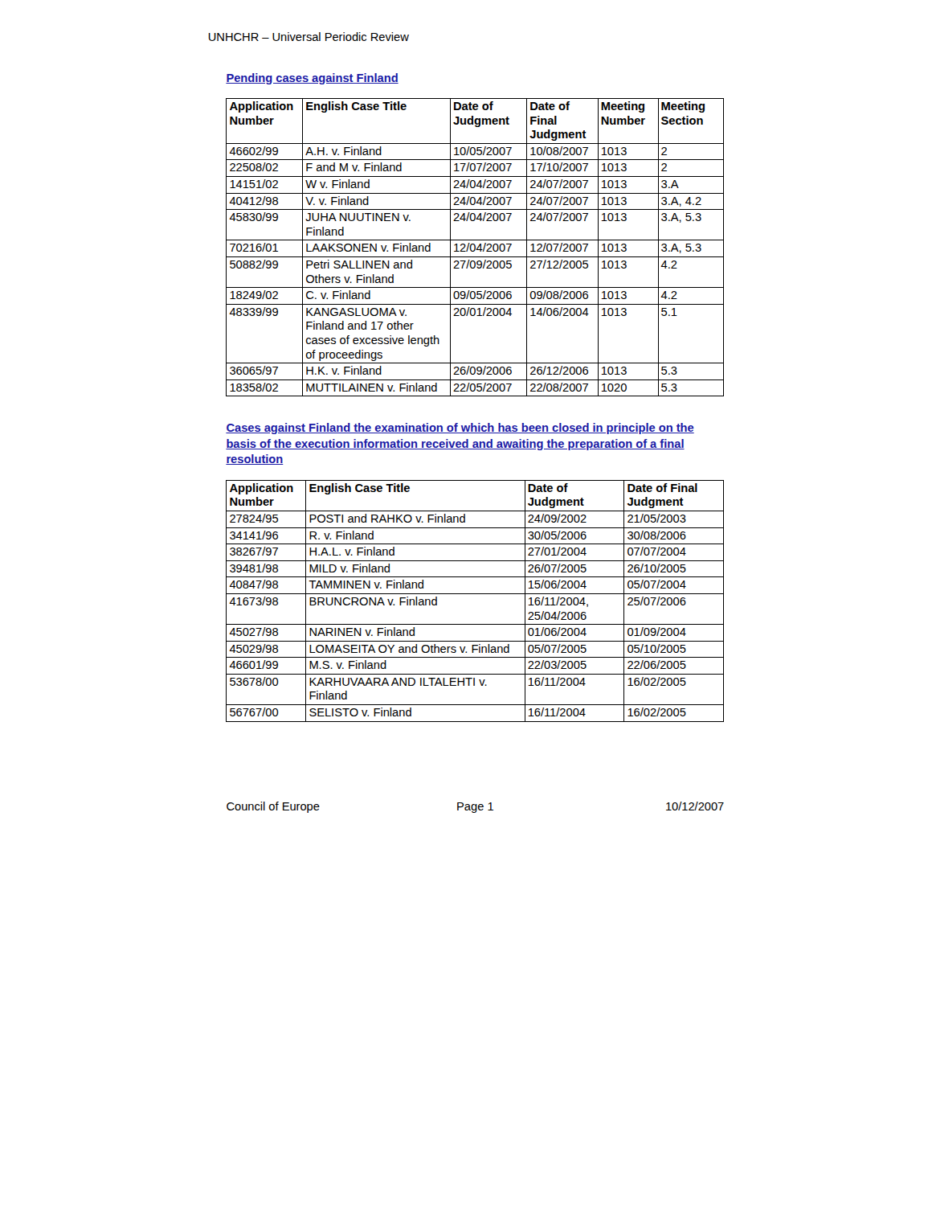UNHCHR – Universal Periodic Review
Pending cases against Finland
| Application Number | English Case Title | Date of Judgment | Date of Final Judgment | Meeting Number | Meeting Section |
| --- | --- | --- | --- | --- | --- |
| 46602/99 | A.H. v. Finland | 10/05/2007 | 10/08/2007 | 1013 | 2 |
| 22508/02 | F and M v. Finland | 17/07/2007 | 17/10/2007 | 1013 | 2 |
| 14151/02 | W v. Finland | 24/04/2007 | 24/07/2007 | 1013 | 3.A |
| 40412/98 | V. v. Finland | 24/04/2007 | 24/07/2007 | 1013 | 3.A, 4.2 |
| 45830/99 | JUHA NUUTINEN v. Finland | 24/04/2007 | 24/07/2007 | 1013 | 3.A, 5.3 |
| 70216/01 | LAAKSONEN v. Finland | 12/04/2007 | 12/07/2007 | 1013 | 3.A, 5.3 |
| 50882/99 | Petri SALLINEN and Others v. Finland | 27/09/2005 | 27/12/2005 | 1013 | 4.2 |
| 18249/02 | C. v. Finland | 09/05/2006 | 09/08/2006 | 1013 | 4.2 |
| 48339/99 | KANGASLUOMA v. Finland and 17 other cases of excessive length of proceedings | 20/01/2004 | 14/06/2004 | 1013 | 5.1 |
| 36065/97 | H.K. v. Finland | 26/09/2006 | 26/12/2006 | 1013 | 5.3 |
| 18358/02 | MUTTILAINEN v. Finland | 22/05/2007 | 22/08/2007 | 1020 | 5.3 |
Cases against Finland the examination of which has been closed in principle on the basis of the execution information received and awaiting the preparation of a final resolution
| Application Number | English Case Title | Date of Judgment | Date of Final Judgment |
| --- | --- | --- | --- |
| 27824/95 | POSTI and RAHKO v. Finland | 24/09/2002 | 21/05/2003 |
| 34141/96 | R. v. Finland | 30/05/2006 | 30/08/2006 |
| 38267/97 | H.A.L. v. Finland | 27/01/2004 | 07/07/2004 |
| 39481/98 | MILD v. Finland | 26/07/2005 | 26/10/2005 |
| 40847/98 | TAMMINEN v. Finland | 15/06/2004 | 05/07/2004 |
| 41673/98 | BRUNCRONA v. Finland | 16/11/2004, 25/04/2006 | 25/07/2006 |
| 45027/98 | NARINEN v. Finland | 01/06/2004 | 01/09/2004 |
| 45029/98 | LOMASEITA OY and Others v. Finland | 05/07/2005 | 05/10/2005 |
| 46601/99 | M.S. v. Finland | 22/03/2005 | 22/06/2005 |
| 53678/00 | KARHUVAARA AND ILTALEHTI v. Finland | 16/11/2004 | 16/02/2005 |
| 56767/00 | SELISTO v. Finland | 16/11/2004 | 16/02/2005 |
| Council of Europe | Page 1 | 10/12/2007 |